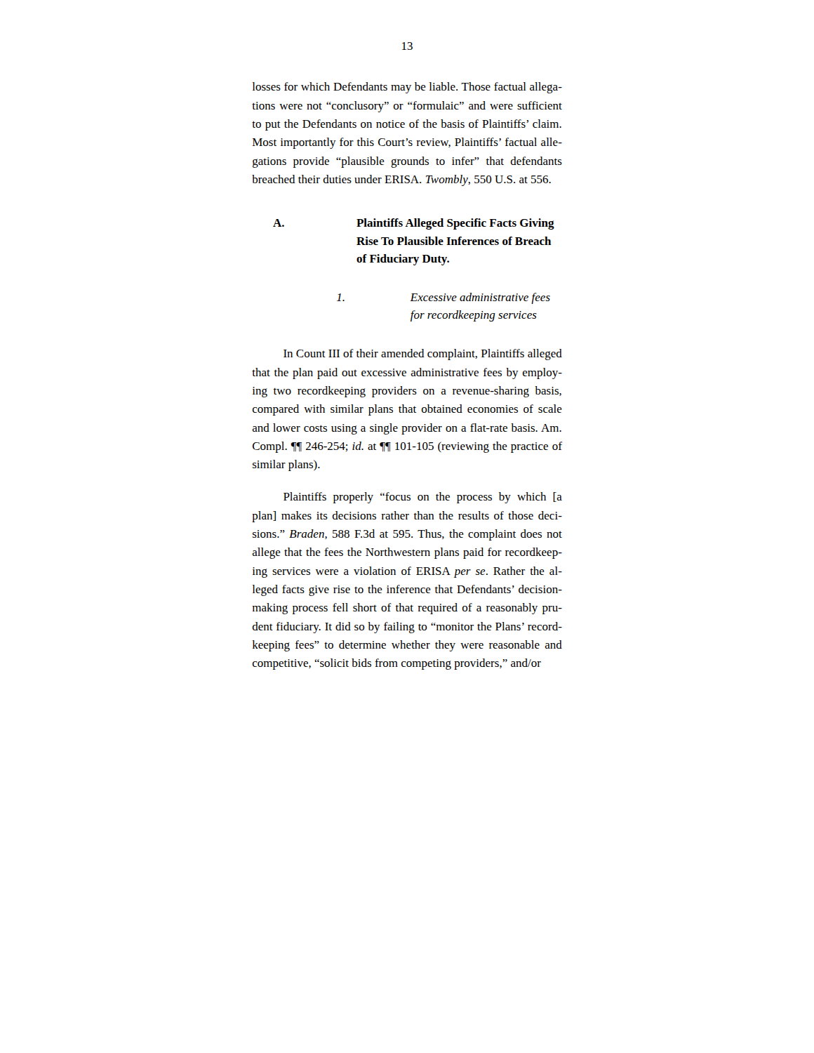13
losses for which Defendants may be liable. Those factual allegations were not “conclusory” or “formulaic” and were sufficient to put the Defendants on notice of the basis of Plaintiffs’ claim. Most importantly for this Court’s review, Plaintiffs’ factual allegations provide “plausible grounds to infer” that defendants breached their duties under ERISA. Twombly, 550 U.S. at 556.
A. Plaintiffs Alleged Specific Facts Giving Rise To Plausible Inferences of Breach of Fiduciary Duty.
1. Excessive administrative fees for recordkeeping services
In Count III of their amended complaint, Plaintiffs alleged that the plan paid out excessive administrative fees by employing two recordkeeping providers on a revenue-sharing basis, compared with similar plans that obtained economies of scale and lower costs using a single provider on a flat-rate basis. Am. Compl. ¶¶ 246-254; id. at ¶¶ 101-105 (reviewing the practice of similar plans).
Plaintiffs properly “focus on the process by which [a plan] makes its decisions rather than the results of those decisions.” Braden, 588 F.3d at 595. Thus, the complaint does not allege that the fees the Northwestern plans paid for recordkeeping services were a violation of ERISA per se. Rather the alleged facts give rise to the inference that Defendants’ decision-making process fell short of that required of a reasonably prudent fiduciary. It did so by failing to “monitor the Plans’ recordkeeping fees” to determine whether they were reasonable and competitive, “solicit bids from competing providers,” and/or